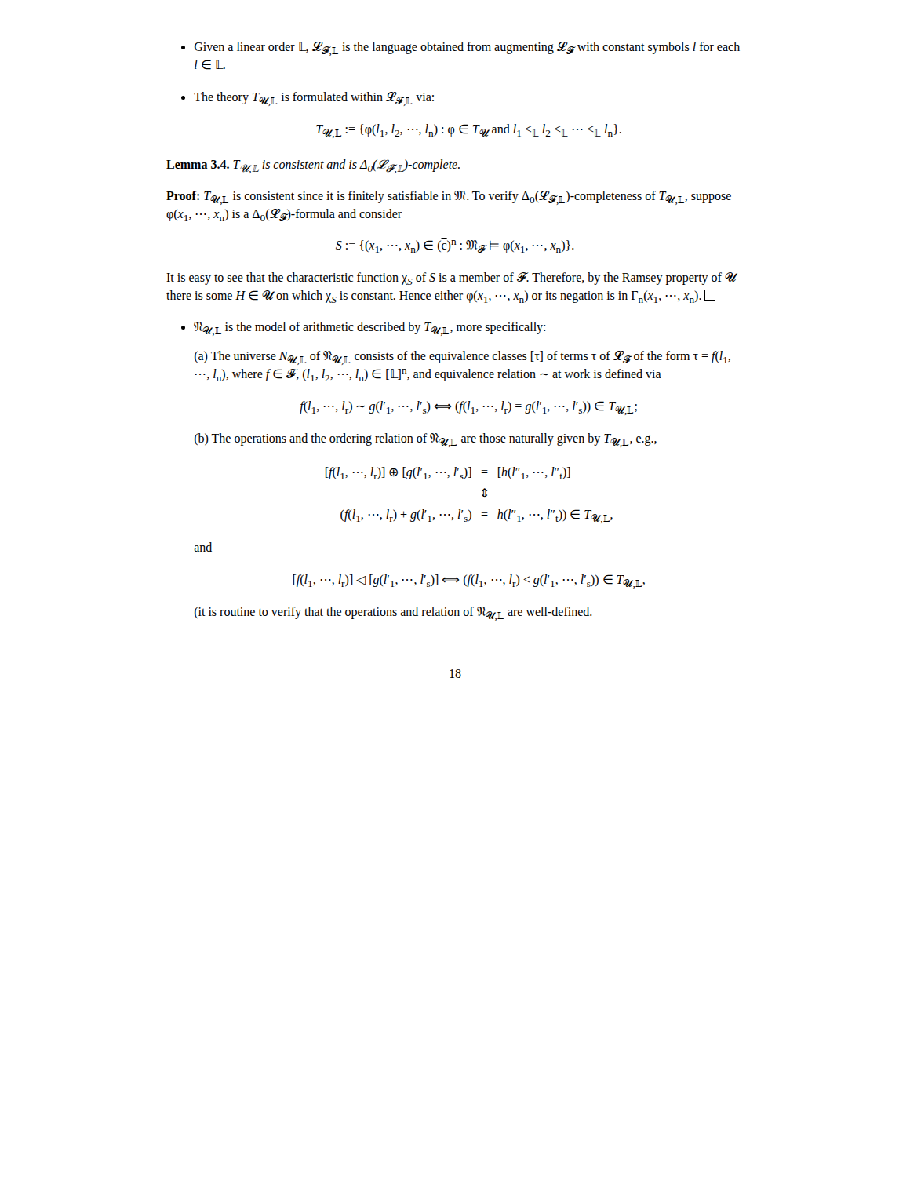Given a linear order 𝕃, 𝓛𝓕,𝕃 is the language obtained from augmenting 𝓛𝓕 with constant symbols l for each l ∈ 𝕃.
The theory T𝓤,𝕃 is formulated within 𝓛𝓕,𝕃 via:
T𝓤,𝕃 := {φ(l1, l2, ⋯, ln) : φ ∈ T𝓤 and l1 <𝕃 l2 <𝕃 ⋯ <𝕃 ln}.
Lemma 3.4. T𝓤,𝕃 is consistent and is Δ0(𝓛𝓕,𝕃)-complete.
Proof: T𝓤,𝕃 is consistent since it is finitely satisfiable in 𝔐. To verify Δ0(𝓛𝓕,𝕃)-completeness of T𝓤,𝕃, suppose φ(x1, ⋯, xn) is a Δ0(𝓛𝓕)-formula and consider
S := {(x1, ⋯, xn) ∈ (c)n : 𝔐𝓕 ⊨ φ(x1, ⋯, xn)}.
It is easy to see that the characteristic function χS of S is a member of 𝓕. Therefore, by the Ramsey property of 𝓤 there is some H ∈ 𝓤 on which χS is constant. Hence either φ(x1, ⋯, xn) or its negation is in Γn(x1, ⋯, xn).
𝔑𝓤,𝕃 is the model of arithmetic described by T𝓤,𝕃, more specifically:
(a) The universe N𝓤,𝕃 of 𝔑𝓤,𝕃 consists of the equivalence classes [τ] of terms τ of 𝓛𝓕 of the form τ = f(l1, ⋯, ln), where f ∈ 𝓕, (l1, l2, ⋯, ln) ∈ [𝕃]n, and equivalence relation ∼ at work is defined via
f(l1, ⋯, lr) ∼ g(l′1, ⋯, l′s) ⟺ (f(l1, ⋯, lr) = g(l′1, ⋯, l′s)) ∈ T𝓤,𝕃;
(b) The operations and the ordering relation of 𝔑𝓤,𝕃 are those naturally given by T𝓤,𝕃, e.g.,
| [ f ( l 1 , ⋯, l r )] ⊕ [ g ( l ′ 1 , ⋯, l ′ s )] | = | [ h ( l ″ 1 , ⋯, l ″ t )] |
| | ⇕ | |
| ( f ( l 1 , ⋯, l r ) + g ( l ′ 1 , ⋯, l ′ s ) | = | h ( l ″ 1 , ⋯, l ″ t )) ∈ T 𝓤,𝕃 , |
and
[f(l1, ⋯, lr)] ◁ [g(l′1, ⋯, l′s)] ⟺ (f(l1, ⋯, lr) < g(l′1, ⋯, l′s)) ∈ T𝓤,𝕃,
(it is routine to verify that the operations and relation of 𝔑𝓤,𝕃 are well-defined.
18